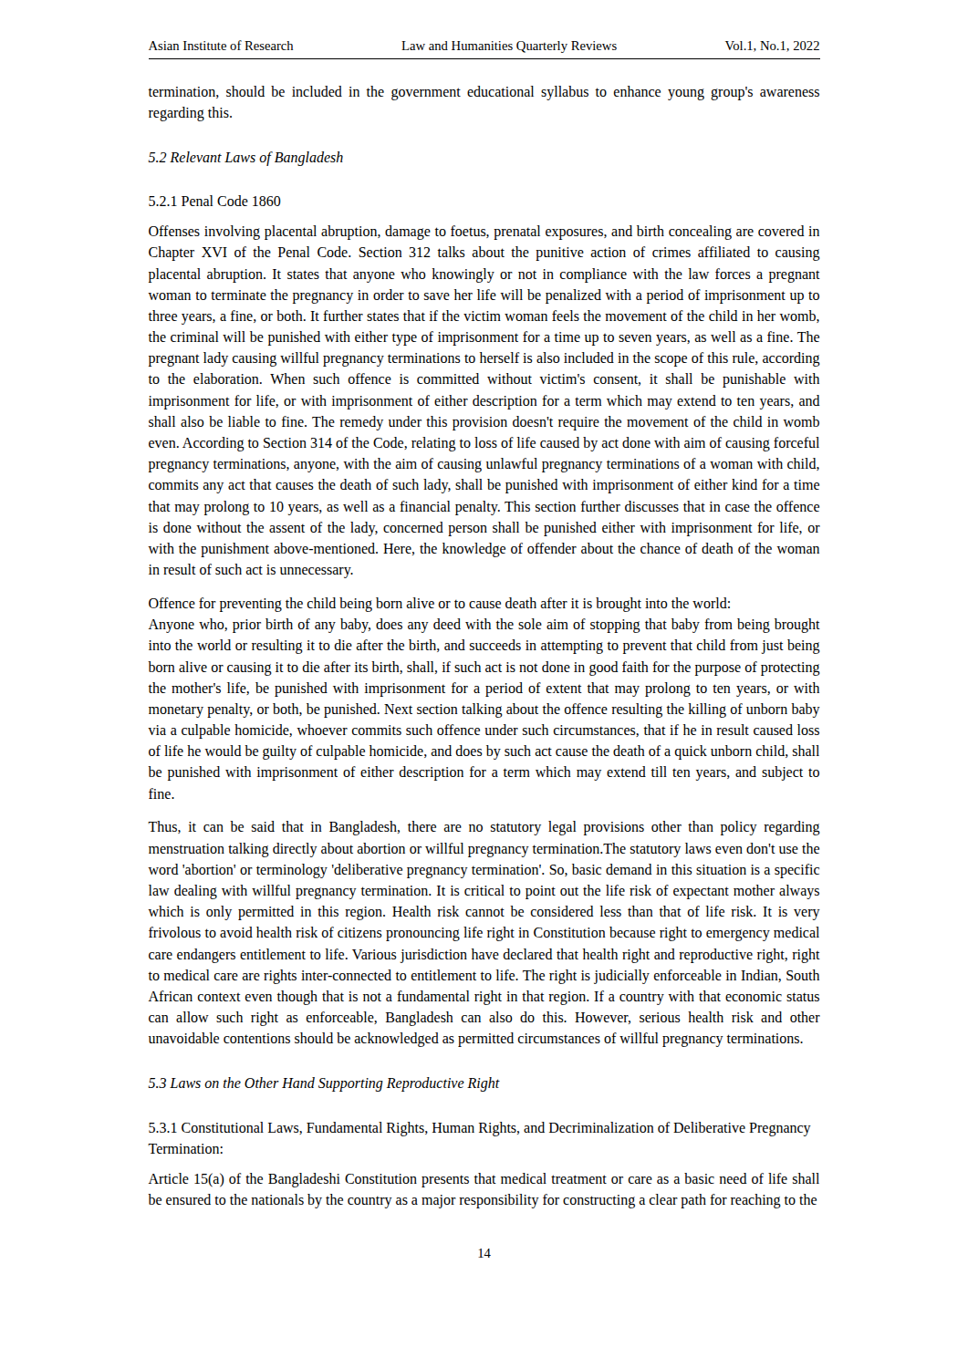Asian Institute of Research Law and Humanities Quarterly Reviews Vol.1, No.1, 2022
termination, should be included in the government educational syllabus to enhance young group's awareness regarding this.
5.2 Relevant Laws of Bangladesh
5.2.1 Penal Code 1860
Offenses involving placental abruption, damage to foetus, prenatal exposures, and birth concealing are covered in Chapter XVI of the Penal Code. Section 312 talks about the punitive action of crimes affiliated to causing placental abruption. It states that anyone who knowingly or not in compliance with the law forces a pregnant woman to terminate the pregnancy in order to save her life will be penalized with a period of imprisonment up to three years, a fine, or both. It further states that if the victim woman feels the movement of the child in her womb, the criminal will be punished with either type of imprisonment for a time up to seven years, as well as a fine. The pregnant lady causing willful pregnancy terminations to herself is also included in the scope of this rule, according to the elaboration. When such offence is committed without victim's consent, it shall be punishable with imprisonment for life, or with imprisonment of either description for a term which may extend to ten years, and shall also be liable to fine. The remedy under this provision doesn't require the movement of the child in womb even. According to Section 314 of the Code, relating to loss of life caused by act done with aim of causing forceful pregnancy terminations, anyone, with the aim of causing unlawful pregnancy terminations of a woman with child, commits any act that causes the death of such lady, shall be punished with imprisonment of either kind for a time that may prolong to 10 years, as well as a financial penalty. This section further discusses that in case the offence is done without the assent of the lady, concerned person shall be punished either with imprisonment for life, or with the punishment above-mentioned. Here, the knowledge of offender about the chance of death of the woman in result of such act is unnecessary.
Offence for preventing the child being born alive or to cause death after it is brought into the world:
Anyone who, prior birth of any baby, does any deed with the sole aim of stopping that baby from being brought into the world or resulting it to die after the birth, and succeeds in attempting to prevent that child from just being born alive or causing it to die after its birth, shall, if such act is not done in good faith for the purpose of protecting the mother's life, be punished with imprisonment for a period of extent that may prolong to ten years, or with monetary penalty, or both, be punished. Next section talking about the offence resulting the killing of unborn baby via a culpable homicide, whoever commits such offence under such circumstances, that if he in result caused loss of life he would be guilty of culpable homicide, and does by such act cause the death of a quick unborn child, shall be punished with imprisonment of either description for a term which may extend till ten years, and subject to fine.
Thus, it can be said that in Bangladesh, there are no statutory legal provisions other than policy regarding menstruation talking directly about abortion or willful pregnancy termination.The statutory laws even don't use the word 'abortion' or terminology 'deliberative pregnancy termination'. So, basic demand in this situation is a specific law dealing with willful pregnancy termination. It is critical to point out the life risk of expectant mother always which is only permitted in this region. Health risk cannot be considered less than that of life risk. It is very frivolous to avoid health risk of citizens pronouncing life right in Constitution because right to emergency medical care endangers entitlement to life. Various jurisdiction have declared that health right and reproductive right, right to medical care are rights inter-connected to entitlement to life. The right is judicially enforceable in Indian, South African context even though that is not a fundamental right in that region. If a country with that economic status can allow such right as enforceable, Bangladesh can also do this. However, serious health risk and other unavoidable contentions should be acknowledged as permitted circumstances of willful pregnancy terminations.
5.3 Laws on the Other Hand Supporting Reproductive Right
5.3.1 Constitutional Laws, Fundamental Rights, Human Rights, and Decriminalization of Deliberative Pregnancy Termination:
Article 15(a) of the Bangladeshi Constitution presents that medical treatment or care as a basic need of life shall be ensured to the nationals by the country as a major responsibility for constructing a clear path for reaching to the
14